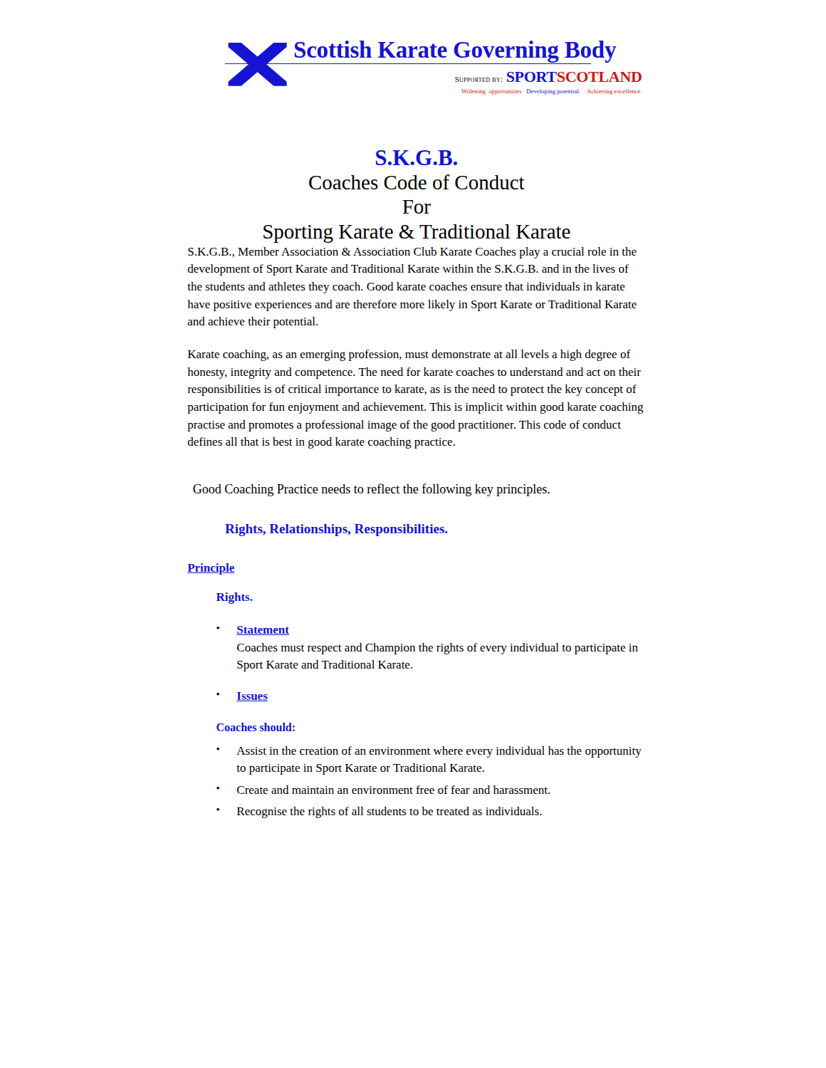Scottish Karate Governing Body
Supported by: SPORT SCOTLAND
Widening opportunities Developing potential. Achieving excellence.
S.K.G.B.
Coaches Code of Conduct
For
Sporting Karate & Traditional Karate
S.K.G.B., Member Association & Association Club Karate Coaches play a crucial role in the development of Sport Karate and Traditional Karate within the S.K.G.B. and in the lives of the students and athletes they coach. Good karate coaches ensure that individuals in karate have positive experiences and are therefore more likely in Sport Karate or Traditional Karate and achieve their potential.
Karate coaching, as an emerging profession, must demonstrate at all levels a high degree of honesty, integrity and competence. The need for karate coaches to understand and act on their responsibilities is of critical importance to karate, as is the need to protect the key concept of participation for fun enjoyment and achievement. This is implicit within good karate coaching practise and promotes a professional image of the good practitioner. This code of conduct defines all that is best in good karate coaching practice.
Good Coaching Practice needs to reflect the following key principles.
Rights, Relationships, Responsibilities.
Principle
Rights.
Statement
Coaches must respect and Champion the rights of every individual to participate in Sport Karate and Traditional Karate.
Issues
Coaches should:
Assist in the creation of an environment where every individual has the opportunity to participate in Sport Karate or Traditional Karate.
Create and maintain an environment free of fear and harassment.
Recognise the rights of all students to be treated as individuals.